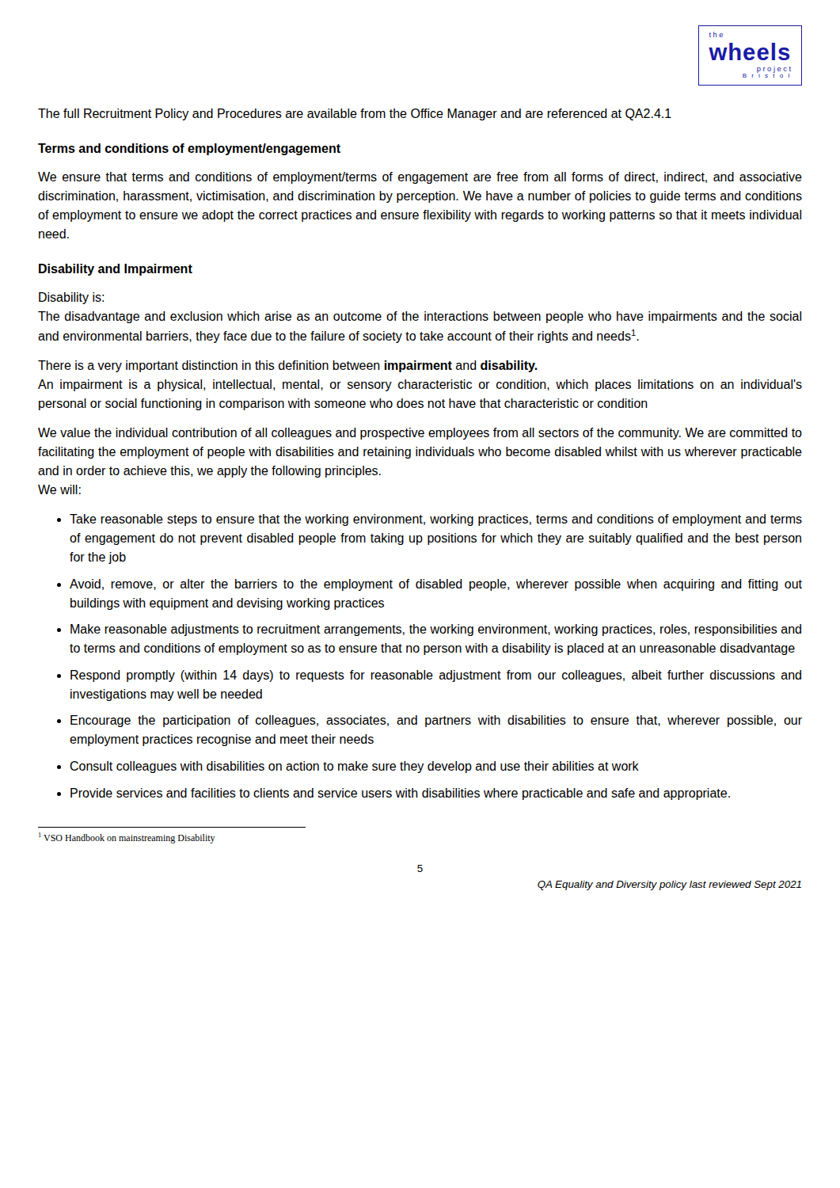t h e wheels p r o j e c t B r i s t o l
The full Recruitment Policy and Procedures are available from the Office Manager and are referenced at QA2.4.1
Terms and conditions of employment/engagement
We ensure that terms and conditions of employment/terms of engagement are free from all forms of direct, indirect, and associative discrimination, harassment, victimisation, and discrimination by perception. We have a number of policies to guide terms and conditions of employment to ensure we adopt the correct practices and ensure flexibility with regards to working patterns so that it meets individual need.
Disability and Impairment
Disability is:
The disadvantage and exclusion which arise as an outcome of the interactions between people who have impairments and the social and environmental barriers, they face due to the failure of society to take account of their rights and needs1.
There is a very important distinction in this definition between impairment and disability.
An impairment is a physical, intellectual, mental, or sensory characteristic or condition, which places limitations on an individual's personal or social functioning in comparison with someone who does not have that characteristic or condition
We value the individual contribution of all colleagues and prospective employees from all sectors of the community. We are committed to facilitating the employment of people with disabilities and retaining individuals who become disabled whilst with us wherever practicable and in order to achieve this, we apply the following principles.
We will:
Take reasonable steps to ensure that the working environment, working practices, terms and conditions of employment and terms of engagement do not prevent disabled people from taking up positions for which they are suitably qualified and the best person for the job
Avoid, remove, or alter the barriers to the employment of disabled people, wherever possible when acquiring and fitting out buildings with equipment and devising working practices
Make reasonable adjustments to recruitment arrangements, the working environment, working practices, roles, responsibilities and to terms and conditions of employment so as to ensure that no person with a disability is placed at an unreasonable disadvantage
Respond promptly (within 14 days) to requests for reasonable adjustment from our colleagues, albeit further discussions and investigations may well be needed
Encourage the participation of colleagues, associates, and partners with disabilities to ensure that, wherever possible, our employment practices recognise and meet their needs
Consult colleagues with disabilities on action to make sure they develop and use their abilities at work
Provide services and facilities to clients and service users with disabilities where practicable and safe and appropriate.
1 VSO Handbook on mainstreaming Disability
5
QA Equality and Diversity policy last reviewed Sept 2021